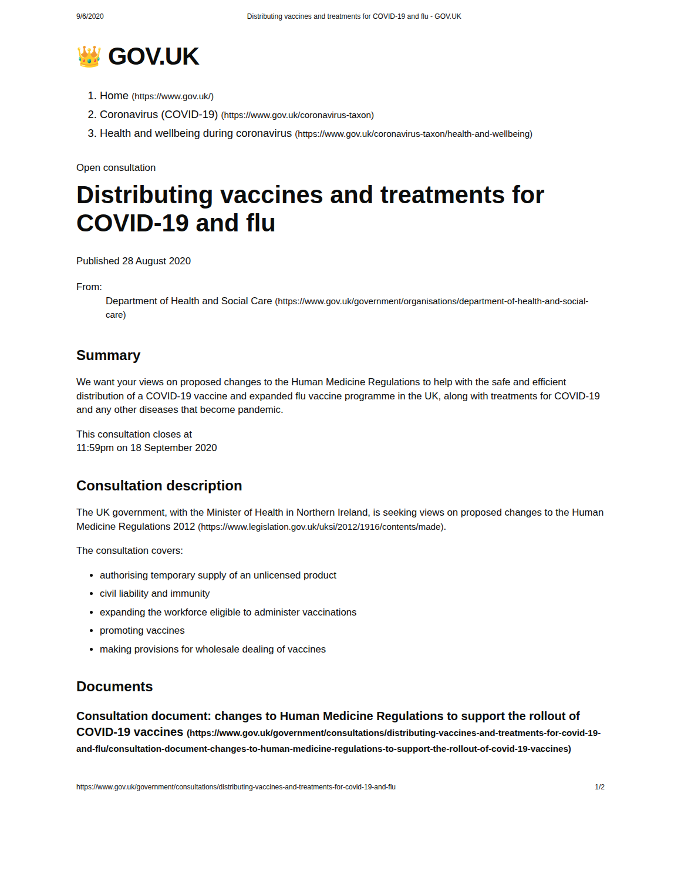9/6/2020 Distributing vaccines and treatments for COVID-19 and flu - GOV.UK
👑 GOV.UK
Home (https://www.gov.uk/)
Coronavirus (COVID-19) (https://www.gov.uk/coronavirus-taxon)
Health and wellbeing during coronavirus (https://www.gov.uk/coronavirus-taxon/health-and-wellbeing)
Open consultation
Distributing vaccines and treatments for COVID-19 and flu
Published 28 August 2020
From:
Department of Health and Social Care (https://www.gov.uk/government/organisations/department-of-health-and-social-care)
Summary
We want your views on proposed changes to the Human Medicine Regulations to help with the safe and efficient distribution of a COVID-19 vaccine and expanded flu vaccine programme in the UK, along with treatments for COVID-19 and any other diseases that become pandemic.
This consultation closes at
11:59pm on 18 September 2020
Consultation description
The UK government, with the Minister of Health in Northern Ireland, is seeking views on proposed changes to the Human Medicine Regulations 2012 (https://www.legislation.gov.uk/uksi/2012/1916/contents/made).
The consultation covers:
authorising temporary supply of an unlicensed product
civil liability and immunity
expanding the workforce eligible to administer vaccinations
promoting vaccines
making provisions for wholesale dealing of vaccines
Documents
Consultation document: changes to Human Medicine Regulations to support the rollout of COVID-19 vaccines (https://www.gov.uk/government/consultations/distributing-vaccines-and-treatments-for-covid-19-and-flu/consultation-document-changes-to-human-medicine-regulations-to-support-the-rollout-of-covid-19-vaccines)
https://www.gov.uk/government/consultations/distributing-vaccines-and-treatments-for-covid-19-and-flu 1/2